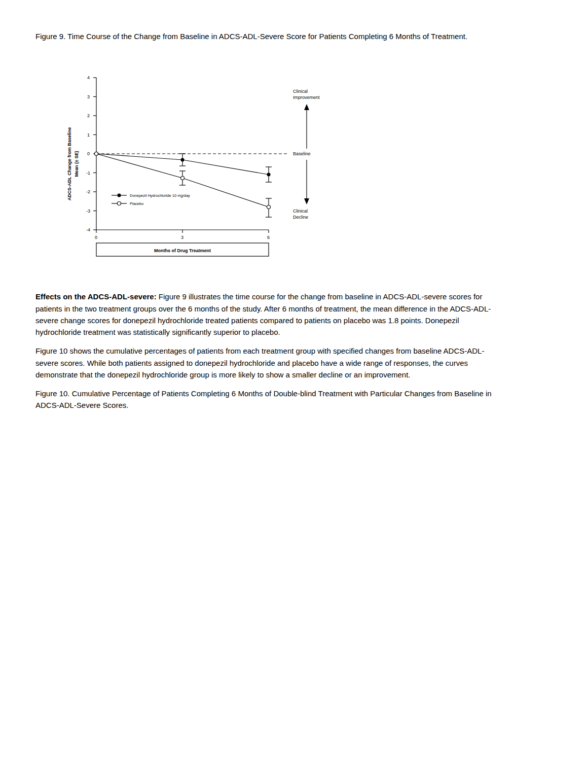Figure 9. Time Course of the Change from Baseline in ADCS-ADL-Severe Score for Patients Completing 6 Months of Treatment.
4 3 2 1 0 -1 -2 -3 -4 0 3 6 Baseline ADCS-ADL Change from Baseline Mean (± SE) Donepezil Hydrochloride 10 mg/day Placebo Clinical Improvement Clinical Decline Months of Drug Treatment
Effects on the ADCS-ADL-severe: Figure 9 illustrates the time course for the change from baseline in ADCS-ADL-severe scores for patients in the two treatment groups over the 6 months of the study. After 6 months of treatment, the mean difference in the ADCS-ADL-severe change scores for donepezil hydrochloride treated patients compared to patients on placebo was 1.8 points. Donepezil hydrochloride treatment was statistically significantly superior to placebo.
Figure 10 shows the cumulative percentages of patients from each treatment group with specified changes from baseline ADCS-ADL-severe scores. While both patients assigned to donepezil hydrochloride and placebo have a wide range of responses, the curves demonstrate that the donepezil hydrochloride group is more likely to show a smaller decline or an improvement.
Figure 10. Cumulative Percentage of Patients Completing 6 Months of Double-blind Treatment with Particular Changes from Baseline in ADCS-ADL-Severe Scores.